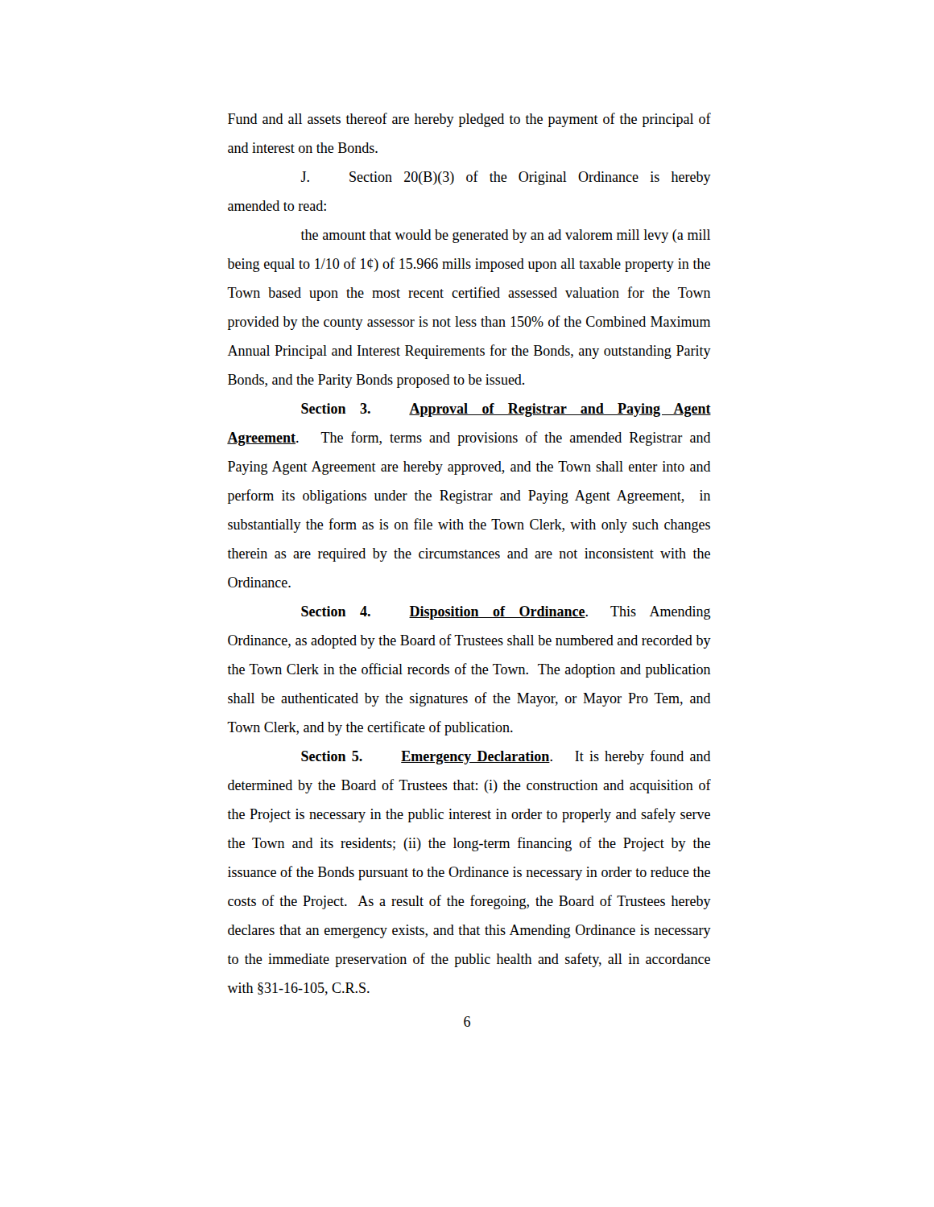Fund and all assets thereof are hereby pledged to the payment of the principal of and interest on the Bonds.
J. Section 20(B)(3) of the Original Ordinance is hereby amended to read:
the amount that would be generated by an ad valorem mill levy (a mill being equal to 1/10 of 1¢) of 15.966 mills imposed upon all taxable property in the Town based upon the most recent certified assessed valuation for the Town provided by the county assessor is not less than 150% of the Combined Maximum Annual Principal and Interest Requirements for the Bonds, any outstanding Parity Bonds, and the Parity Bonds proposed to be issued.
Section 3. Approval of Registrar and Paying Agent Agreement. The form, terms and provisions of the amended Registrar and Paying Agent Agreement are hereby approved, and the Town shall enter into and perform its obligations under the Registrar and Paying Agent Agreement, in substantially the form as is on file with the Town Clerk, with only such changes therein as are required by the circumstances and are not inconsistent with the Ordinance.
Section 4. Disposition of Ordinance. This Amending Ordinance, as adopted by the Board of Trustees shall be numbered and recorded by the Town Clerk in the official records of the Town. The adoption and publication shall be authenticated by the signatures of the Mayor, or Mayor Pro Tem, and Town Clerk, and by the certificate of publication.
Section 5. Emergency Declaration. It is hereby found and determined by the Board of Trustees that: (i) the construction and acquisition of the Project is necessary in the public interest in order to properly and safely serve the Town and its residents; (ii) the long-term financing of the Project by the issuance of the Bonds pursuant to the Ordinance is necessary in order to reduce the costs of the Project. As a result of the foregoing, the Board of Trustees hereby declares that an emergency exists, and that this Amending Ordinance is necessary to the immediate preservation of the public health and safety, all in accordance with §31-16-105, C.R.S.
6